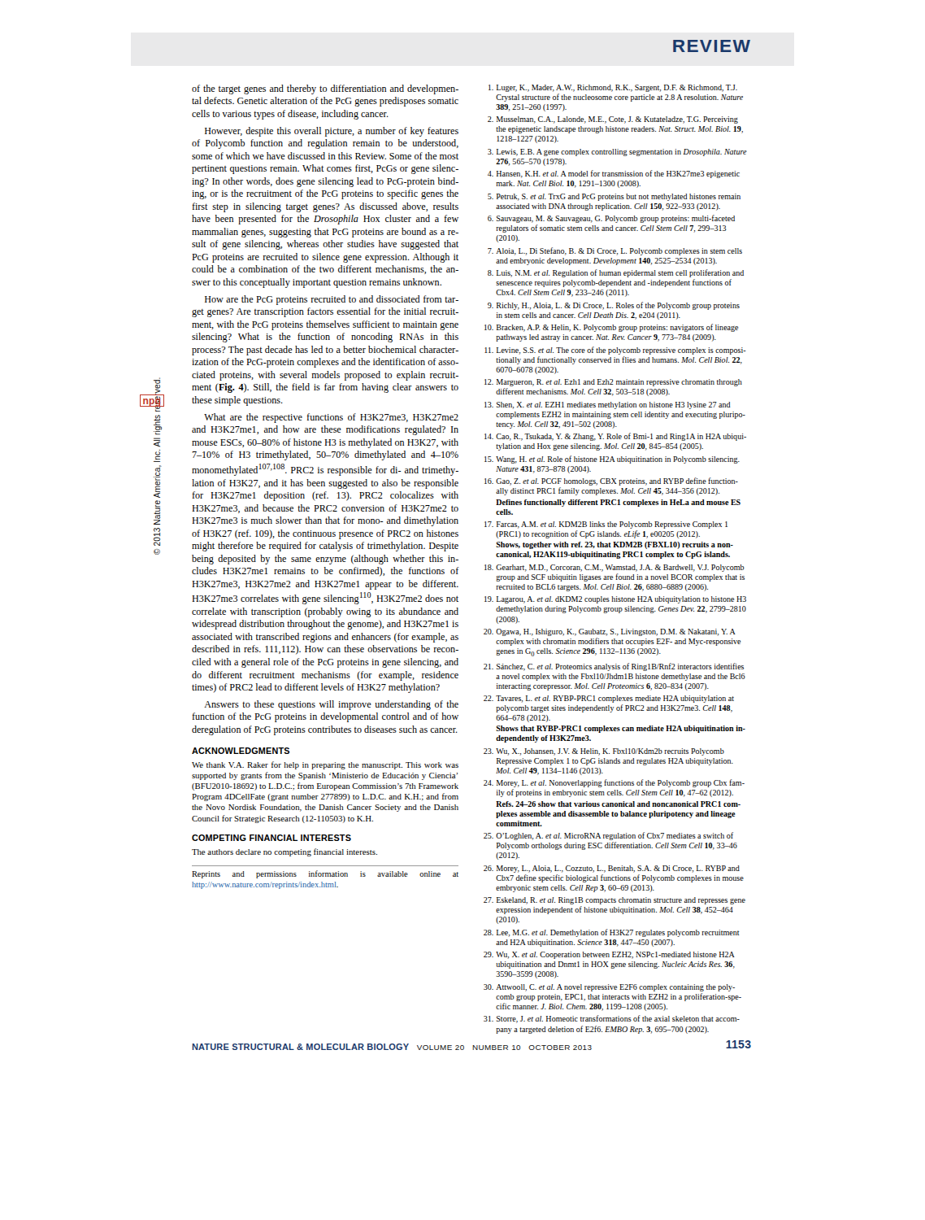REVIEW
© 2013 Nature America, Inc. All rights reserved.
npg
of the target genes and thereby to differentiation and developmental defects. Genetic alteration of the PcG genes predisposes somatic cells to various types of disease, including cancer.
However, despite this overall picture, a number of key features of Polycomb function and regulation remain to be understood, some of which we have discussed in this Review. Some of the most pertinent questions remain. What comes first, PcGs or gene silencing? In other words, does gene silencing lead to PcG-protein binding, or is the recruitment of the PcG proteins to specific genes the first step in silencing target genes? As discussed above, results have been presented for the Drosophila Hox cluster and a few mammalian genes, suggesting that PcG proteins are bound as a result of gene silencing, whereas other studies have suggested that PcG proteins are recruited to silence gene expression. Although it could be a combination of the two different mechanisms, the answer to this conceptually important question remains unknown.
How are the PcG proteins recruited to and dissociated from target genes? Are transcription factors essential for the initial recruitment, with the PcG proteins themselves sufficient to maintain gene silencing? What is the function of noncoding RNAs in this process? The past decade has led to a better biochemical characterization of the PcG-protein complexes and the identification of associated proteins, with several models proposed to explain recruitment (Fig. 4). Still, the field is far from having clear answers to these simple questions.
What are the respective functions of H3K27me3, H3K27me2 and H3K27me1, and how are these modifications regulated? In mouse ESCs, 60–80% of histone H3 is methylated on H3K27, with 7–10% of H3 trimethylated, 50–70% dimethylated and 4–10% monomethylated107,108. PRC2 is responsible for di- and trimethylation of H3K27, and it has been suggested to also be responsible for H3K27me1 deposition (ref. 13). PRC2 colocalizes with H3K27me3, and because the PRC2 conversion of H3K27me2 to H3K27me3 is much slower than that for mono- and dimethylation of H3K27 (ref. 109), the continuous presence of PRC2 on histones might therefore be required for catalysis of trimethylation. Despite being deposited by the same enzyme (although whether this includes H3K27me1 remains to be confirmed), the functions of H3K27me3, H3K27me2 and H3K27me1 appear to be different. H3K27me3 correlates with gene silencing110, H3K27me2 does not correlate with transcription (probably owing to its abundance and widespread distribution throughout the genome), and H3K27me1 is associated with transcribed regions and enhancers (for example, as described in refs. 111,112). How can these observations be reconciled with a general role of the PcG proteins in gene silencing, and do different recruitment mechanisms (for example, residence times) of PRC2 lead to different levels of H3K27 methylation?
Answers to these questions will improve understanding of the function of the PcG proteins in developmental control and of how deregulation of PcG proteins contributes to diseases such as cancer.
Acknowledgments
We thank V.A. Raker for help in preparing the manuscript. This work was supported by grants from the Spanish ‘Ministerio de Educación y Ciencia’ (BFU2010-18692) to L.D.C.; from European Commission’s 7th Framework Program 4DCellFate (grant number 277899) to L.D.C. and K.H.; and from the Novo Nordisk Foundation, the Danish Cancer Society and the Danish Council for Strategic Research (12-110503) to K.H.
Competing financial interests
The authors declare no competing financial interests.
Reprints and permissions information is available online at http://www.nature.com/reprints/index.html.
Luger, K., Mader, A.W., Richmond, R.K., Sargent, D.F. & Richmond, T.J. Crystal structure of the nucleosome core particle at 2.8 A resolution. Nature 389, 251–260 (1997).
Musselman, C.A., Lalonde, M.E., Cote, J. & Kutateladze, T.G. Perceiving the epigenetic landscape through histone readers. Nat. Struct. Mol. Biol. 19, 1218–1227 (2012).
Lewis, E.B. A gene complex controlling segmentation in Drosophila. Nature 276, 565–570 (1978).
Hansen, K.H. et al. A model for transmission of the H3K27me3 epigenetic mark. Nat. Cell Biol. 10, 1291–1300 (2008).
Petruk, S. et al. TrxG and PcG proteins but not methylated histones remain associated with DNA through replication. Cell 150, 922–933 (2012).
Sauvageau, M. & Sauvageau, G. Polycomb group proteins: multi-faceted regulators of somatic stem cells and cancer. Cell Stem Cell 7, 299–313 (2010).
Aloia, L., Di Stefano, B. & Di Croce, L. Polycomb complexes in stem cells and embryonic development. Development 140, 2525–2534 (2013).
Luis, N.M. et al. Regulation of human epidermal stem cell proliferation and senescence requires polycomb-dependent and -independent functions of Cbx4. Cell Stem Cell 9, 233–246 (2011).
Richly, H., Aloia, L. & Di Croce, L. Roles of the Polycomb group proteins in stem cells and cancer. Cell Death Dis. 2, e204 (2011).
Bracken, A.P. & Helin, K. Polycomb group proteins: navigators of lineage pathways led astray in cancer. Nat. Rev. Cancer 9, 773–784 (2009).
Levine, S.S. et al. The core of the polycomb repressive complex is compositionally and functionally conserved in flies and humans. Mol. Cell Biol. 22, 6070–6078 (2002).
Margueron, R. et al. Ezh1 and Ezh2 maintain repressive chromatin through different mechanisms. Mol. Cell 32, 503–518 (2008).
Shen, X. et al. EZH1 mediates methylation on histone H3 lysine 27 and complements EZH2 in maintaining stem cell identity and executing pluripotency. Mol. Cell 32, 491–502 (2008).
Cao, R., Tsukada, Y. & Zhang, Y. Role of Bmi-1 and Ring1A in H2A ubiquitylation and Hox gene silencing. Mol. Cell 20, 845–854 (2005).
Wang, H. et al. Role of histone H2A ubiquitination in Polycomb silencing. Nature 431, 873–878 (2004).
Gao, Z. et al. PCGF homologs, CBX proteins, and RYBP define functionally distinct PRC1 family complexes. Mol. Cell 45, 344–356 (2012). Defines functionally different PRC1 complexes in HeLa and mouse ES cells.
Farcas, A.M. et al. KDM2B links the Polycomb Repressive Complex 1 (PRC1) to recognition of CpG islands. eLife 1, e00205 (2012). Shows, together with ref. 23, that KDM2B (FBXL10) recruits a noncanonical, H2AK119-ubiquitinating PRC1 complex to CpG islands.
Gearhart, M.D., Corcoran, C.M., Wamstad, J.A. & Bardwell, V.J. Polycomb group and SCF ubiquitin ligases are found in a novel BCOR complex that is recruited to BCL6 targets. Mol. Cell Biol. 26, 6880–6889 (2006).
Lagarou, A. et al. dKDM2 couples histone H2A ubiquitylation to histone H3 demethylation during Polycomb group silencing. Genes Dev. 22, 2799–2810 (2008).
Ogawa, H., Ishiguro, K., Gaubatz, S., Livingston, D.M. & Nakatani, Y. A complex with chromatin modifiers that occupies E2F- and Myc-responsive genes in G0 cells. Science 296, 1132–1136 (2002).
Sánchez, C. et al. Proteomics analysis of Ring1B/Rnf2 interactors identifies a novel complex with the Fbxl10/Jhdm1B histone demethylase and the Bcl6 interacting corepressor. Mol. Cell Proteomics 6, 820–834 (2007).
Tavares, L. et al. RYBP-PRC1 complexes mediate H2A ubiquitylation at polycomb target sites independently of PRC2 and H3K27me3. Cell 148, 664–678 (2012). Shows that RYBP-PRC1 complexes can mediate H2A ubiquitination independently of H3K27me3.
Wu, X., Johansen, J.V. & Helin, K. Fbxl10/Kdm2b recruits Polycomb Repressive Complex 1 to CpG islands and regulates H2A ubiquitylation. Mol. Cell 49, 1134–1146 (2013).
Morey, L. et al. Nonoverlapping functions of the Polycomb group Cbx family of proteins in embryonic stem cells. Cell Stem Cell 10, 47–62 (2012). Refs. 24–26 show that various canonical and noncanonical PRC1 complexes assemble and disassemble to balance pluripotency and lineage commitment.
O’Loghlen, A. et al. MicroRNA regulation of Cbx7 mediates a switch of Polycomb orthologs during ESC differentiation. Cell Stem Cell 10, 33–46 (2012).
Morey, L., Aloia, L., Cozzuto, L., Benitah, S.A. & Di Croce, L. RYBP and Cbx7 define specific biological functions of Polycomb complexes in mouse embryonic stem cells. Cell Rep 3, 60–69 (2013).
Eskeland, R. et al. Ring1B compacts chromatin structure and represses gene expression independent of histone ubiquitination. Mol. Cell 38, 452–464 (2010).
Lee, M.G. et al. Demethylation of H3K27 regulates polycomb recruitment and H2A ubiquitination. Science 318, 447–450 (2007).
Wu, X. et al. Cooperation between EZH2, NSPc1-mediated histone H2A ubiquitination and Dnmt1 in HOX gene silencing. Nucleic Acids Res. 36, 3590–3599 (2008).
Attwooll, C. et al. A novel repressive E2F6 complex containing the polycomb group protein, EPC1, that interacts with EZH2 in a proliferation-specific manner. J. Biol. Chem. 280, 1199–1208 (2005).
Storre, J. et al. Homeotic transformations of the axial skeleton that accompany a targeted deletion of E2f6. EMBO Rep. 3, 695–700 (2002).
NATURE STRUCTURAL & MOLECULAR BIOLOGY VOLUME 20 NUMBER 10 OCTOBER 2013
1153